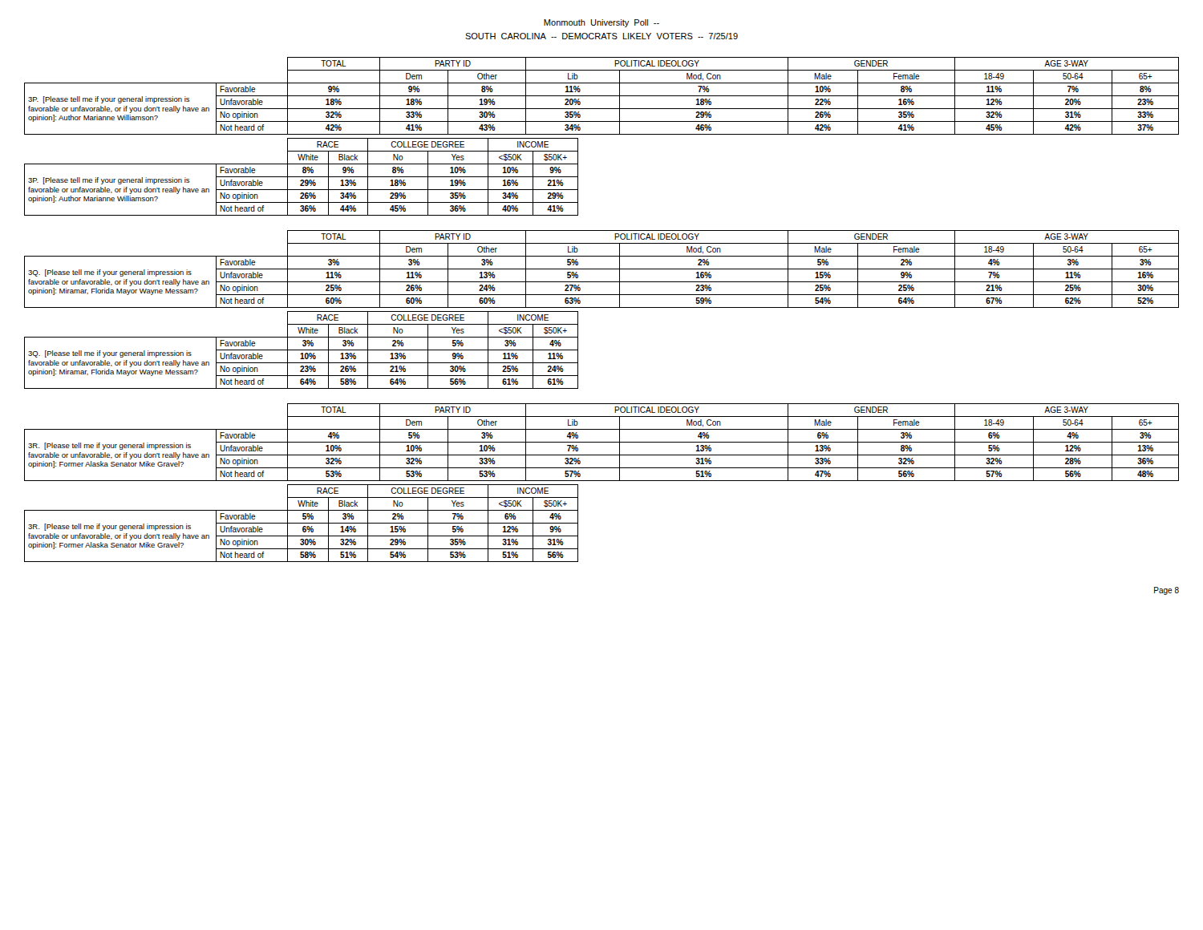Monmouth University Poll --
SOUTH CAROLINA -- DEMOCRATS LIKELY VOTERS -- 7/25/19
| | | TOTAL | PARTY ID | POLITICAL IDEOLOGY | GENDER | AGE 3-WAY |
| | | | Dem | Other | Lib | Mod, Con | Male | Female | 18-49 | 50-64 | 65+ |
| 3P. [Please tell me if your general impression is favorable or unfavorable, or if you don't really have an opinion]: Author Marianne Williamson? | Favorable | 9% | 9% | 8% | 11% | 7% | 10% | 8% | 11% | 7% | 8% |
| Unfavorable | 18% | 18% | 19% | 20% | 18% | 22% | 16% | 12% | 20% | 23% |
| No opinion | 32% | 33% | 30% | 35% | 29% | 26% | 35% | 32% | 31% | 33% |
| Not heard of | 42% | 41% | 43% | 34% | 46% | 42% | 41% | 45% | 42% | 37% |
| | | RACE | COLLEGE DEGREE | INCOME |
| | | White | Black | No | Yes | <$50K | $50K+ |
| 3P. [Please tell me if your general impression is favorable or unfavorable, or if you don't really have an opinion]: Author Marianne Williamson? | Favorable | 8% | 9% | 8% | 10% | 10% | 9% |
| Unfavorable | 29% | 13% | 18% | 19% | 16% | 21% |
| No opinion | 26% | 34% | 29% | 35% | 34% | 29% |
| Not heard of | 36% | 44% | 45% | 36% | 40% | 41% |
| | | TOTAL | PARTY ID | POLITICAL IDEOLOGY | GENDER | AGE 3-WAY |
| | | | Dem | Other | Lib | Mod, Con | Male | Female | 18-49 | 50-64 | 65+ |
| 3Q. [Please tell me if your general impression is favorable or unfavorable, or if you don't really have an opinion]: Miramar, Florida Mayor Wayne Messam? | Favorable | 3% | 3% | 3% | 5% | 2% | 5% | 2% | 4% | 3% | 3% |
| Unfavorable | 11% | 11% | 13% | 5% | 16% | 15% | 9% | 7% | 11% | 16% |
| No opinion | 25% | 26% | 24% | 27% | 23% | 25% | 25% | 21% | 25% | 30% |
| Not heard of | 60% | 60% | 60% | 63% | 59% | 54% | 64% | 67% | 62% | 52% |
| | | RACE | COLLEGE DEGREE | INCOME |
| | | White | Black | No | Yes | <$50K | $50K+ |
| 3Q. [Please tell me if your general impression is favorable or unfavorable, or if you don't really have an opinion]: Miramar, Florida Mayor Wayne Messam? | Favorable | 3% | 3% | 2% | 5% | 3% | 4% |
| Unfavorable | 10% | 13% | 13% | 9% | 11% | 11% |
| No opinion | 23% | 26% | 21% | 30% | 25% | 24% |
| Not heard of | 64% | 58% | 64% | 56% | 61% | 61% |
| | | TOTAL | PARTY ID | POLITICAL IDEOLOGY | GENDER | AGE 3-WAY |
| | | | Dem | Other | Lib | Mod, Con | Male | Female | 18-49 | 50-64 | 65+ |
| 3R. [Please tell me if your general impression is favorable or unfavorable, or if you don't really have an opinion]: Former Alaska Senator Mike Gravel? | Favorable | 4% | 5% | 3% | 4% | 4% | 6% | 3% | 6% | 4% | 3% |
| Unfavorable | 10% | 10% | 10% | 7% | 13% | 13% | 8% | 5% | 12% | 13% |
| No opinion | 32% | 32% | 33% | 32% | 31% | 33% | 32% | 32% | 28% | 36% |
| Not heard of | 53% | 53% | 53% | 57% | 51% | 47% | 56% | 57% | 56% | 48% |
| | | RACE | COLLEGE DEGREE | INCOME |
| | | White | Black | No | Yes | <$50K | $50K+ |
| 3R. [Please tell me if your general impression is favorable or unfavorable, or if you don't really have an opinion]: Former Alaska Senator Mike Gravel? | Favorable | 5% | 3% | 2% | 7% | 6% | 4% |
| Unfavorable | 6% | 14% | 15% | 5% | 12% | 9% |
| No opinion | 30% | 32% | 29% | 35% | 31% | 31% |
| Not heard of | 58% | 51% | 54% | 53% | 51% | 56% |
Page 8